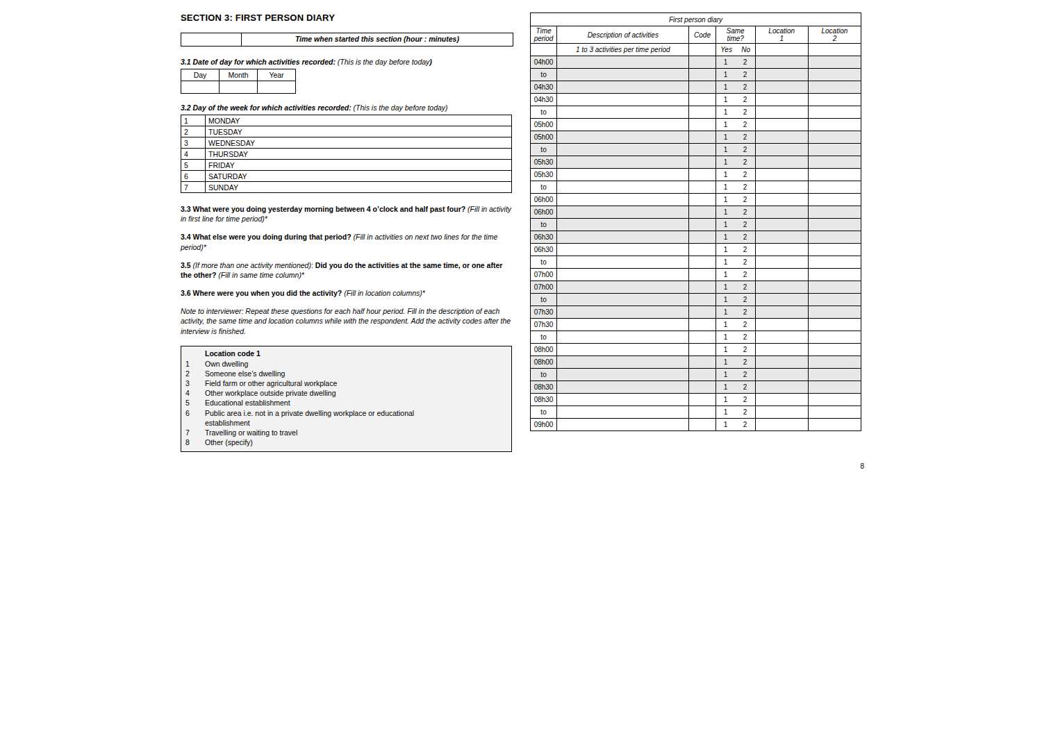SECTION 3: FIRST PERSON DIARY
Time when started this section (hour : minutes)
3.1 Date of day for which activities recorded: (This is the day before today)
| Day | Month | Year |
3.2 Day of the week for which activities recorded: (This is the day before today)
| 1 | MONDAY |
| 2 | TUESDAY |
| 3 | WEDNESDAY |
| 4 | THURSDAY |
| 5 | FRIDAY |
| 6 | SATURDAY |
| 7 | SUNDAY |
3.3 What were you doing yesterday morning between 4 o’clock and half past four? (Fill in activity in first line for time period)*
3.4 What else were you doing during that period? (Fill in activities on next two lines for the time period)*
3.5 (If more than one activity mentioned): Did you do the activities at the same time, or one after the other? (Fill in same time column)*
3.6 Where were you when you did the activity? (Fill in location columns)*
Note to interviewer: Repeat these questions for each half hour period. Fill in the description of each activity, the same time and location columns while with the respondent. Add the activity codes after the interview is finished.
Location code 1
1 Own dwelling
2 Someone else’s dwelling
3 Field farm or other agricultural workplace
4 Other workplace outside private dwelling
5 Educational establishment
6 Public area i.e. not in a private dwelling workplace or educational establishment
7 Travelling or waiting to travel
8 Other (specify)
| First person diary |
| --- |
| Time period | Description of activities | Code | Same time? | Location 1 | Location 2 |
| | 1 to 3 activities per time period | | Yes No | | |
| 04h00 | | | 1 2 | | |
| to | | | 1 2 | | |
| 04h30 | | | 1 2 | | |
| 04h30 | | | 1 2 | | |
| to | | | 1 2 | | |
| 05h00 | | | 1 2 | | |
| 05h00 | | | 1 2 | | |
| to | | | 1 2 | | |
| 05h30 | | | 1 2 | | |
| 05h30 | | | 1 2 | | |
| to | | | 1 2 | | |
| 06h00 | | | 1 2 | | |
| 06h00 | | | 1 2 | | |
| to | | | 1 2 | | |
| 06h30 | | | 1 2 | | |
| 06h30 | | | 1 2 | | |
| to | | | 1 2 | | |
| 07h00 | | | 1 2 | | |
| 07h00 | | | 1 2 | | |
| to | | | 1 2 | | |
| 07h30 | | | 1 2 | | |
| 07h30 | | | 1 2 | | |
| to | | | 1 2 | | |
| 08h00 | | | 1 2 | | |
| 08h00 | | | 1 2 | | |
| to | | | 1 2 | | |
| 08h30 | | | 1 2 | | |
| 08h30 | | | 1 2 | | |
| to | | | 1 2 | | |
| 09h00 | | | 1 2 | | |
8